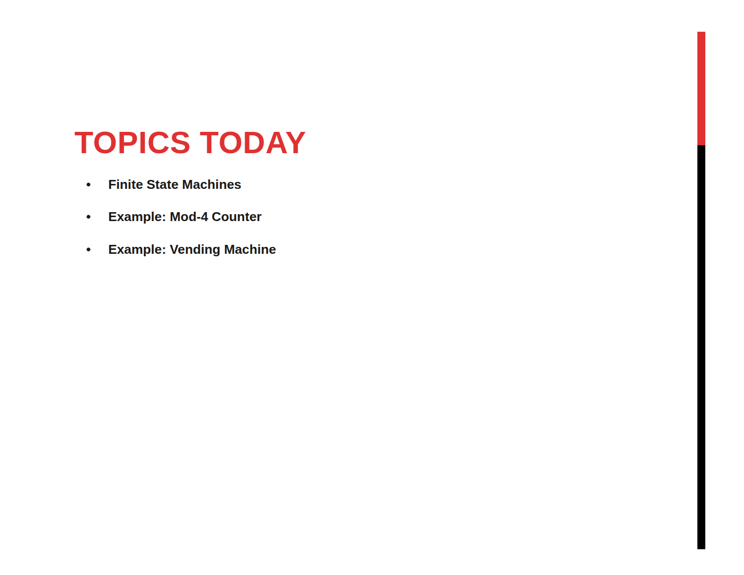TOPICS TODAY
Finite State Machines
Example: Mod-4 Counter
Example: Vending Machine